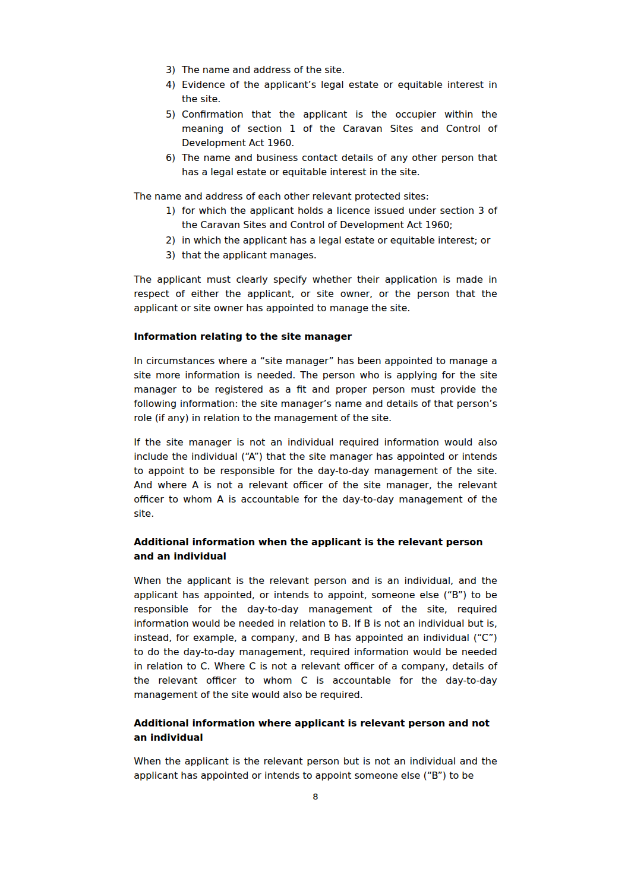The name and address of the site.
Evidence of the applicant’s legal estate or equitable interest in the site.
Confirmation that the applicant is the occupier within the meaning of section 1 of the Caravan Sites and Control of Development Act 1960.
The name and business contact details of any other person that has a legal estate or equitable interest in the site.
The name and address of each other relevant protected sites:
for which the applicant holds a licence issued under section 3 of the Caravan Sites and Control of Development Act 1960;
in which the applicant has a legal estate or equitable interest; or
that the applicant manages.
The applicant must clearly specify whether their application is made in respect of either the applicant, or site owner, or the person that the applicant or site owner has appointed to manage the site.
Information relating to the site manager
In circumstances where a “site manager” has been appointed to manage a site more information is needed. The person who is applying for the site manager to be registered as a fit and proper person must provide the following information: the site manager’s name and details of that person’s role (if any) in relation to the management of the site.
If the site manager is not an individual required information would also include the individual (“A”) that the site manager has appointed or intends to appoint to be responsible for the day-to-day management of the site. And where A is not a relevant officer of the site manager, the relevant officer to whom A is accountable for the day-to-day management of the site.
Additional information when the applicant is the relevant person and an individual
When the applicant is the relevant person and is an individual, and the applicant has appointed, or intends to appoint, someone else (“B”) to be responsible for the day-to-day management of the site, required information would be needed in relation to B. If B is not an individual but is, instead, for example, a company, and B has appointed an individual (“C”) to do the day-to-day management, required information would be needed in relation to C. Where C is not a relevant officer of a company, details of the relevant officer to whom C is accountable for the day-to-day management of the site would also be required.
Additional information where applicant is relevant person and not an individual
When the applicant is the relevant person but is not an individual and the applicant has appointed or intends to appoint someone else (“B”) to be
8